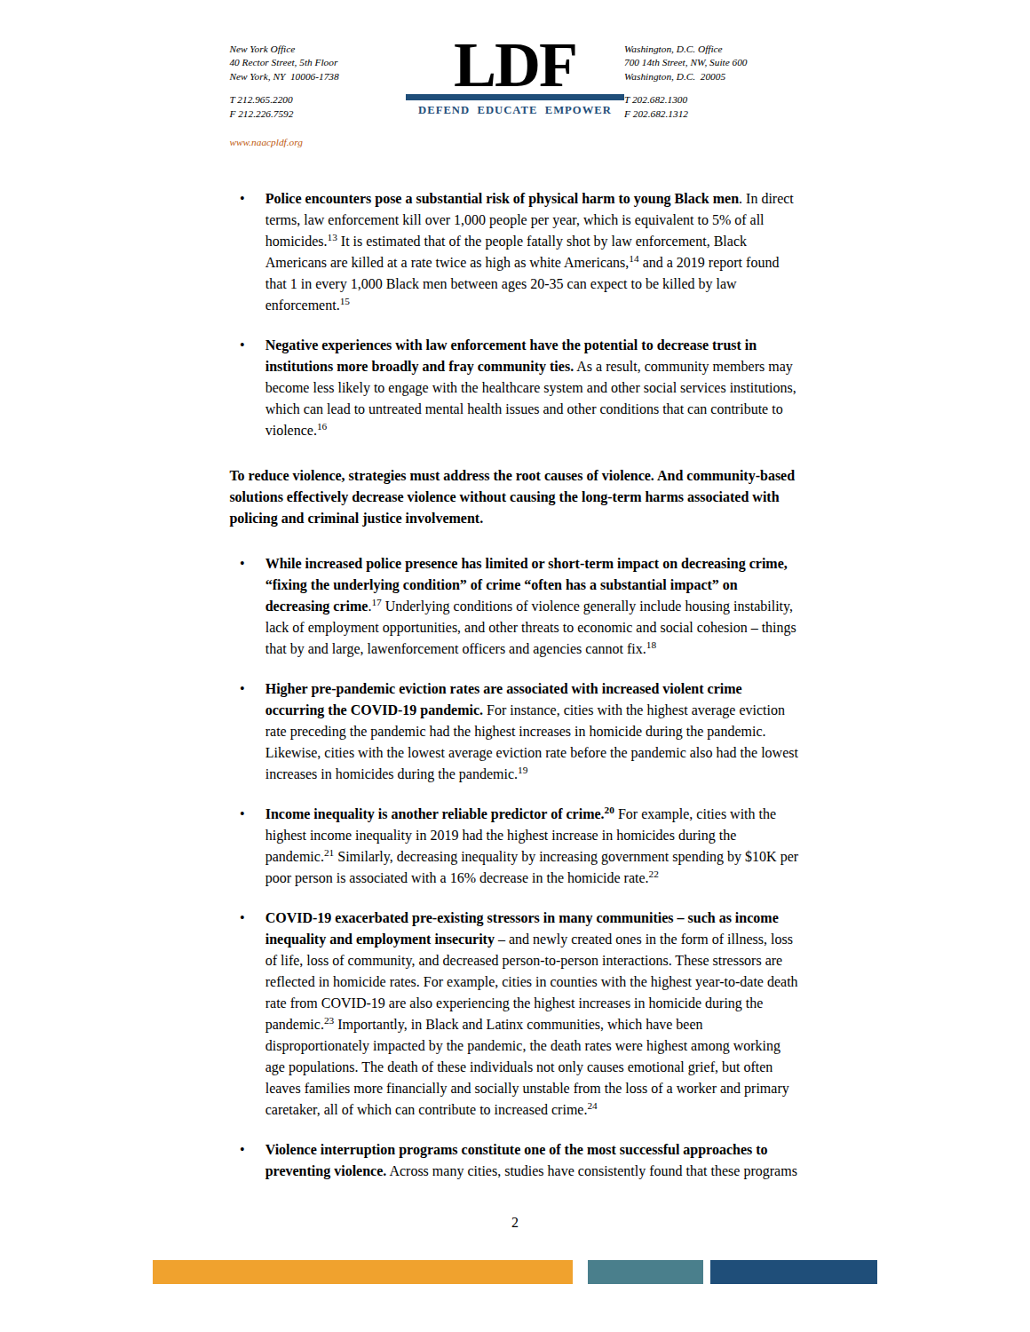New York Office
40 Rector Street, 5th Floor
New York, NY 10006-1738
T 212.965.2200
F 212.226.7592
www.naacpldf.org
LDF
DEFEND EDUCATE EMPOWER
Washington, D.C. Office
700 14th Street, NW, Suite 600
Washington, D.C. 20005
T 202.682.1300
F 202.682.1312
Police encounters pose a substantial risk of physical harm to young Black men. In direct terms, law enforcement kill over 1,000 people per year, which is equivalent to 5% of all homicides.13 It is estimated that of the people fatally shot by law enforcement, Black Americans are killed at a rate twice as high as white Americans,14 and a 2019 report found that 1 in every 1,000 Black men between ages 20-35 can expect to be killed by law enforcement.15
Negative experiences with law enforcement have the potential to decrease trust in institutions more broadly and fray community ties. As a result, community members may become less likely to engage with the healthcare system and other social services institutions, which can lead to untreated mental health issues and other conditions that can contribute to violence.16
To reduce violence, strategies must address the root causes of violence. And community-based solutions effectively decrease violence without causing the long-term harms associated with policing and criminal justice involvement.
While increased police presence has limited or short-term impact on decreasing crime, “fixing the underlying condition” of crime “often has a substantial impact” on decreasing crime.17 Underlying conditions of violence generally include housing instability, lack of employment opportunities, and other threats to economic and social cohesion – things that by and large, lawenforcement officers and agencies cannot fix.18
Higher pre-pandemic eviction rates are associated with increased violent crime occurring the COVID-19 pandemic. For instance, cities with the highest average eviction rate preceding the pandemic had the highest increases in homicide during the pandemic. Likewise, cities with the lowest average eviction rate before the pandemic also had the lowest increases in homicides during the pandemic.19
Income inequality is another reliable predictor of crime.20 For example, cities with the highest income inequality in 2019 had the highest increase in homicides during the pandemic.21 Similarly, decreasing inequality by increasing government spending by $10K per poor person is associated with a 16% decrease in the homicide rate.22
COVID-19 exacerbated pre-existing stressors in many communities – such as income inequality and employment insecurity – and newly created ones in the form of illness, loss of life, loss of community, and decreased person-to-person interactions. These stressors are reflected in homicide rates. For example, cities in counties with the highest year-to-date death rate from COVID-19 are also experiencing the highest increases in homicide during the pandemic.23 Importantly, in Black and Latinx communities, which have been disproportionately impacted by the pandemic, the death rates were highest among working age populations. The death of these individuals not only causes emotional grief, but often leaves families more financially and socially unstable from the loss of a worker and primary caretaker, all of which can contribute to increased crime.24
Violence interruption programs constitute one of the most successful approaches to preventing violence. Across many cities, studies have consistently found that these programs
2